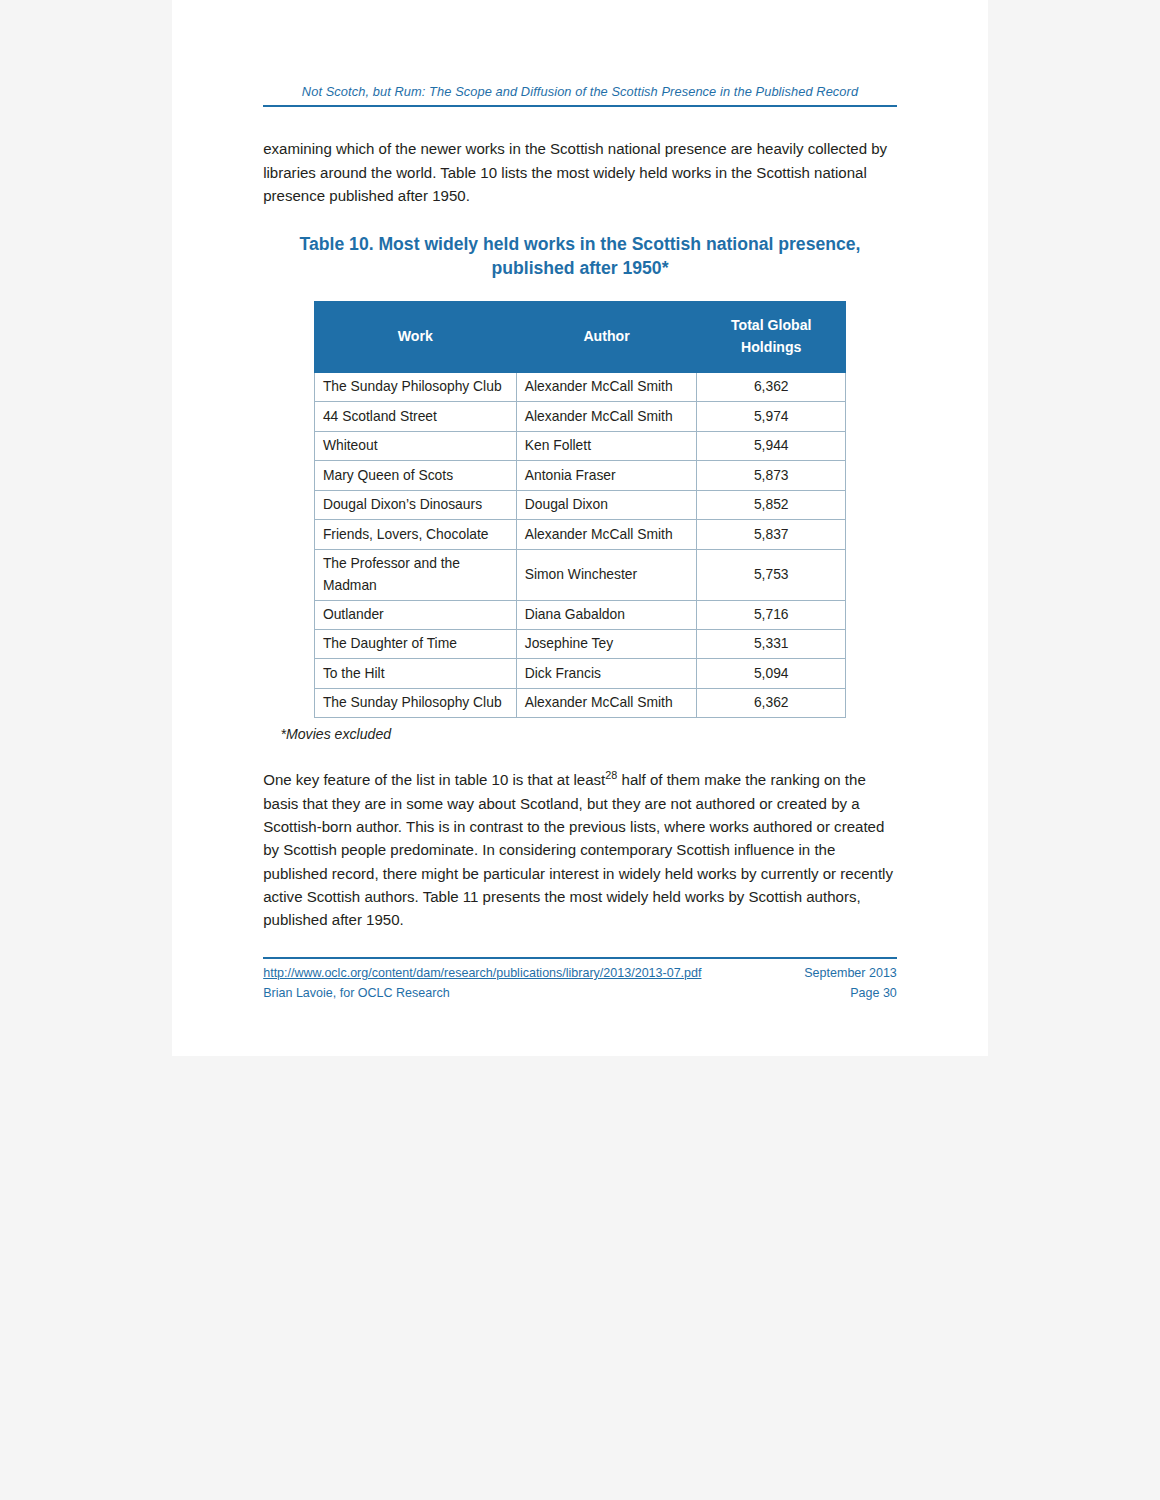Not Scotch, but Rum: The Scope and Diffusion of the Scottish Presence in the Published Record
examining which of the newer works in the Scottish national presence are heavily collected by libraries around the world. Table 10 lists the most widely held works in the Scottish national presence published after 1950.
Table 10. Most widely held works in the Scottish national presence,
published after 1950*
| Work | Author | Total Global Holdings |
| --- | --- | --- |
| The Sunday Philosophy Club | Alexander McCall Smith | 6,362 |
| 44 Scotland Street | Alexander McCall Smith | 5,974 |
| Whiteout | Ken Follett | 5,944 |
| Mary Queen of Scots | Antonia Fraser | 5,873 |
| Dougal Dixon’s Dinosaurs | Dougal Dixon | 5,852 |
| Friends, Lovers, Chocolate | Alexander McCall Smith | 5,837 |
| The Professor and the Madman | Simon Winchester | 5,753 |
| Outlander | Diana Gabaldon | 5,716 |
| The Daughter of Time | Josephine Tey | 5,331 |
| To the Hilt | Dick Francis | 5,094 |
| The Sunday Philosophy Club | Alexander McCall Smith | 6,362 |
*Movies excluded
One key feature of the list in table 10 is that at least28 half of them make the ranking on the basis that they are in some way about Scotland, but they are not authored or created by a Scottish-born author. This is in contrast to the previous lists, where works authored or created by Scottish people predominate. In considering contemporary Scottish influence in the published record, there might be particular interest in widely held works by currently or recently active Scottish authors. Table 11 presents the most widely held works by Scottish authors, published after 1950.
http://www.oclc.org/content/dam/research/publications/library/2013/2013-07.pdf
Brian Lavoie, for OCLC Research
September 2013
Page 30